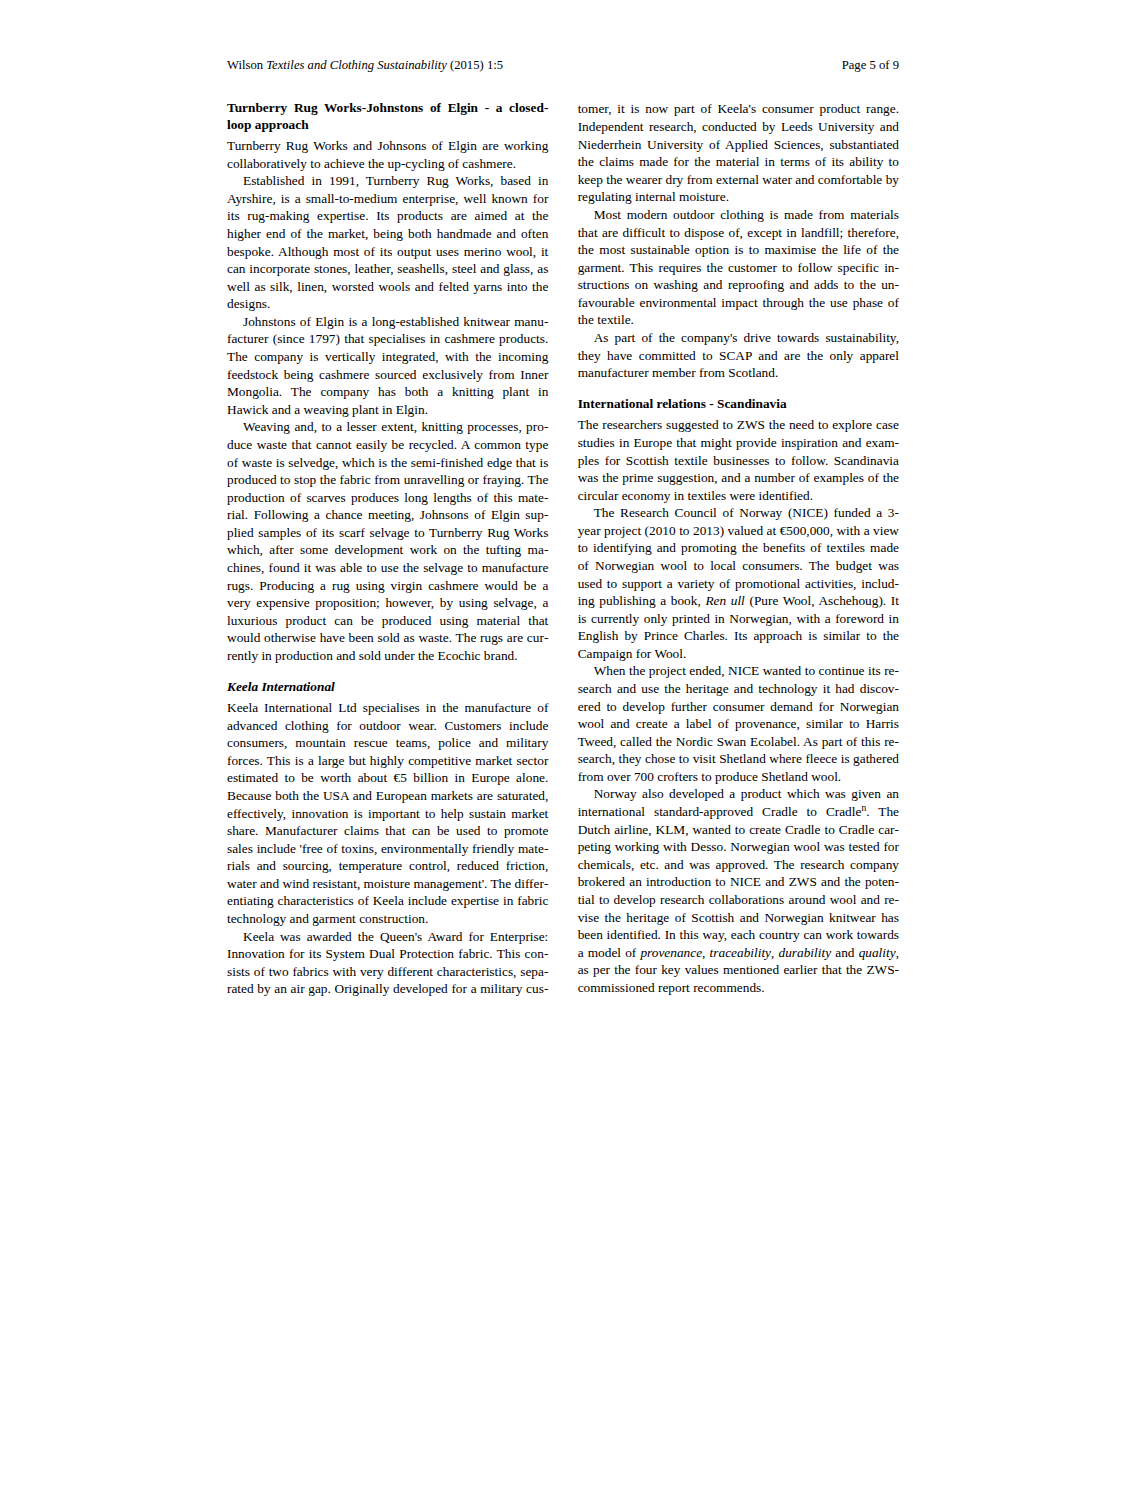Wilson Textiles and Clothing Sustainability (2015) 1:5 Page 5 of 9
Turnberry Rug Works-Johnstons of Elgin - a closed-loop approach
Turnberry Rug Works and Johnsons of Elgin are working collaboratively to achieve the up-cycling of cashmere.
Established in 1991, Turnberry Rug Works, based in Ayrshire, is a small-to-medium enterprise, well known for its rug-making expertise. Its products are aimed at the higher end of the market, being both handmade and often bespoke. Although most of its output uses merino wool, it can incorporate stones, leather, seashells, steel and glass, as well as silk, linen, worsted wools and felted yarns into the designs.
Johnstons of Elgin is a long-established knitwear manufacturer (since 1797) that specialises in cashmere products. The company is vertically integrated, with the incoming feedstock being cashmere sourced exclusively from Inner Mongolia. The company has both a knitting plant in Hawick and a weaving plant in Elgin.
Weaving and, to a lesser extent, knitting processes, produce waste that cannot easily be recycled. A common type of waste is selvedge, which is the semi-finished edge that is produced to stop the fabric from unravelling or fraying. The production of scarves produces long lengths of this material. Following a chance meeting, Johnsons of Elgin supplied samples of its scarf selvage to Turnberry Rug Works which, after some development work on the tufting machines, found it was able to use the selvage to manufacture rugs. Producing a rug using virgin cashmere would be a very expensive proposition; however, by using selvage, a luxurious product can be produced using material that would otherwise have been sold as waste. The rugs are currently in production and sold under the Ecochic brand.
Keela International
Keela International Ltd specialises in the manufacture of advanced clothing for outdoor wear. Customers include consumers, mountain rescue teams, police and military forces. This is a large but highly competitive market sector estimated to be worth about €5 billion in Europe alone. Because both the USA and European markets are saturated, effectively, innovation is important to help sustain market share. Manufacturer claims that can be used to promote sales include 'free of toxins, environmentally friendly materials and sourcing, temperature control, reduced friction, water and wind resistant, moisture management'. The differentiating characteristics of Keela include expertise in fabric technology and garment construction.
Keela was awarded the Queen's Award for Enterprise: Innovation for its System Dual Protection fabric. This consists of two fabrics with very different characteristics, separated by an air gap. Originally developed for a military customer, it is now part of Keela's consumer product range. Independent research, conducted by Leeds University and Niederrhein University of Applied Sciences, substantiated the claims made for the material in terms of its ability to keep the wearer dry from external water and comfortable by regulating internal moisture.
Most modern outdoor clothing is made from materials that are difficult to dispose of, except in landfill; therefore, the most sustainable option is to maximise the life of the garment. This requires the customer to follow specific instructions on washing and reproofing and adds to the unfavourable environmental impact through the use phase of the textile.
As part of the company's drive towards sustainability, they have committed to SCAP and are the only apparel manufacturer member from Scotland.
International relations - Scandinavia
The researchers suggested to ZWS the need to explore case studies in Europe that might provide inspiration and examples for Scottish textile businesses to follow. Scandinavia was the prime suggestion, and a number of examples of the circular economy in textiles were identified.
The Research Council of Norway (NICE) funded a 3-year project (2010 to 2013) valued at €500,000, with a view to identifying and promoting the benefits of textiles made of Norwegian wool to local consumers. The budget was used to support a variety of promotional activities, including publishing a book, Ren ull (Pure Wool, Aschehoug). It is currently only printed in Norwegian, with a foreword in English by Prince Charles. Its approach is similar to the Campaign for Wool.
When the project ended, NICE wanted to continue its research and use the heritage and technology it had discovered to develop further consumer demand for Norwegian wool and create a label of provenance, similar to Harris Tweed, called the Nordic Swan Ecolabel. As part of this research, they chose to visit Shetland where fleece is gathered from over 700 crofters to produce Shetland wool.
Norway also developed a product which was given an international standard-approved Cradle to Cradlen. The Dutch airline, KLM, wanted to create Cradle to Cradle carpeting working with Desso. Norwegian wool was tested for chemicals, etc. and was approved. The research company brokered an introduction to NICE and ZWS and the potential to develop research collaborations around wool and revise the heritage of Scottish and Norwegian knitwear has been identified. In this way, each country can work towards a model of provenance, traceability, durability and quality, as per the four key values mentioned earlier that the ZWS-commissioned report recommends.